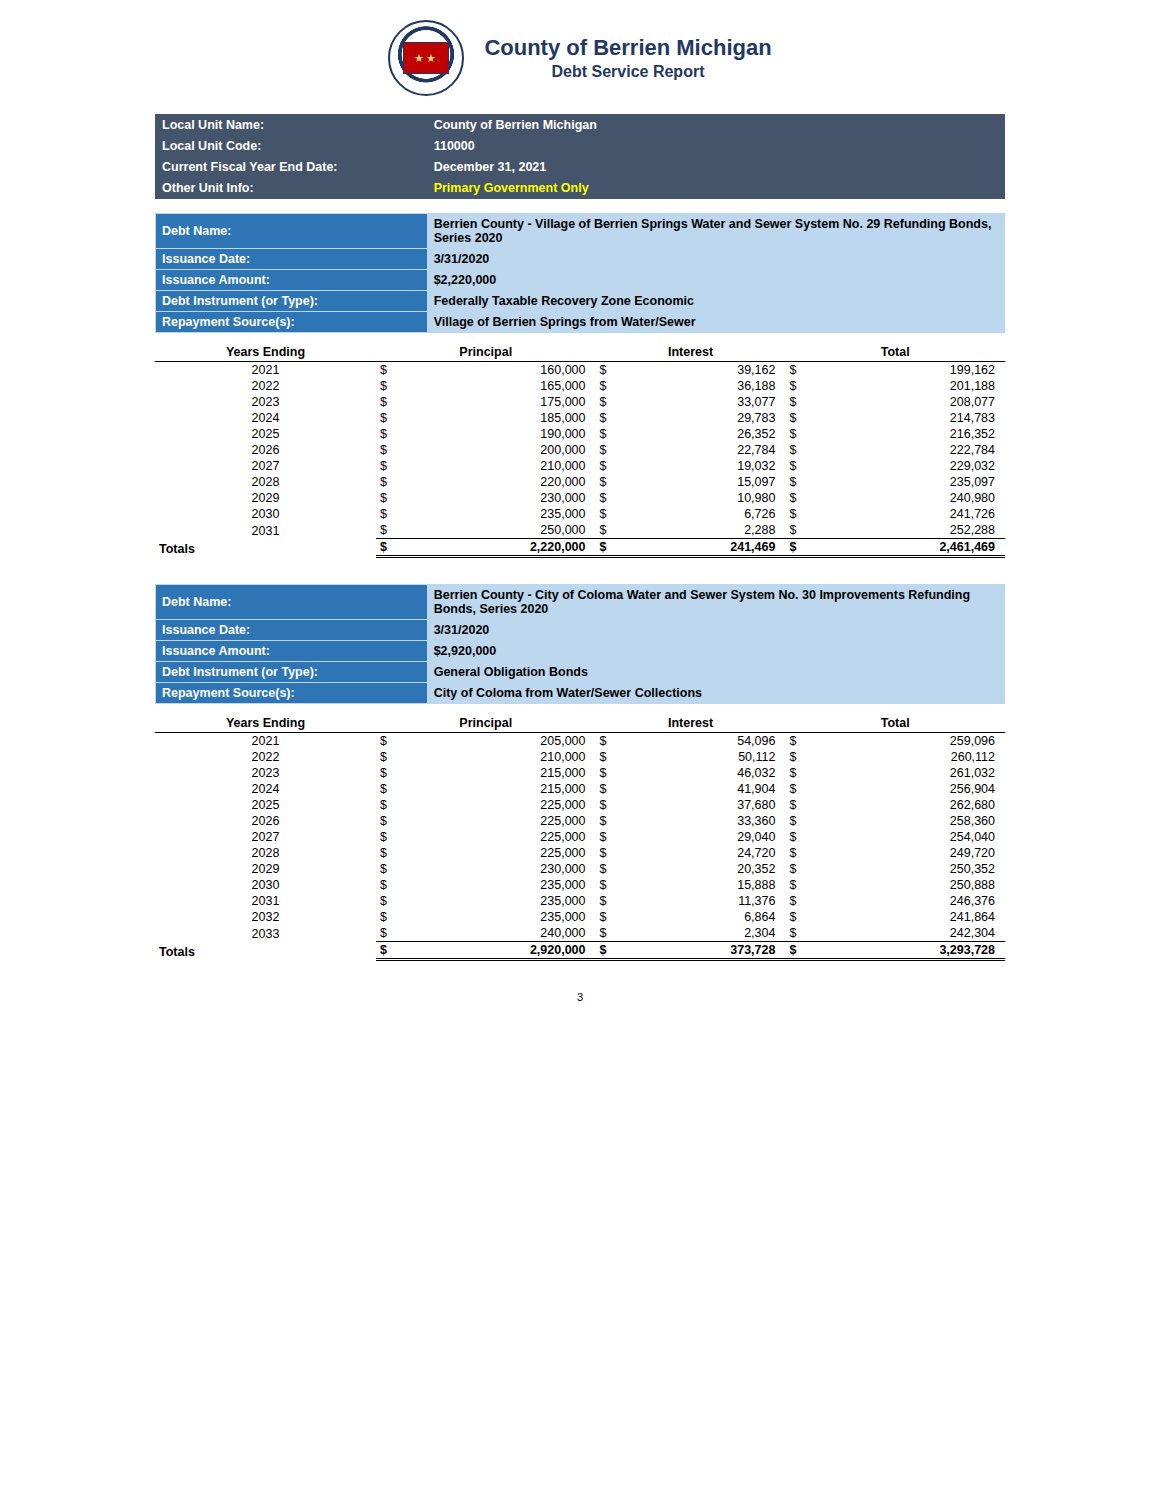County of Berrien Michigan
Debt Service Report
| Local Unit Name: | County of Berrien Michigan |
| Local Unit Code: | 110000 |
| Current Fiscal Year End Date: | December 31, 2021 |
| Other Unit Info: | Primary Government Only |
| Debt Name: | Berrien County - Village of Berrien Springs Water and Sewer System No. 29 Refunding Bonds, Series 2020 |
| Issuance Date: | 3/31/2020 |
| Issuance Amount: | $2,220,000 |
| Debt Instrument (or Type): | Federally Taxable Recovery Zone Economic |
| Repayment Source(s): | Village of Berrien Springs from Water/Sewer |
| Years Ending | Principal | Interest | Total |
| --- | --- | --- | --- |
| 2021 | $ | 160,000 | $ | 39,162 | $ | 199,162 |
| 2022 | $ | 165,000 | $ | 36,188 | $ | 201,188 |
| 2023 | $ | 175,000 | $ | 33,077 | $ | 208,077 |
| 2024 | $ | 185,000 | $ | 29,783 | $ | 214,783 |
| 2025 | $ | 190,000 | $ | 26,352 | $ | 216,352 |
| 2026 | $ | 200,000 | $ | 22,784 | $ | 222,784 |
| 2027 | $ | 210,000 | $ | 19,032 | $ | 229,032 |
| 2028 | $ | 220,000 | $ | 15,097 | $ | 235,097 |
| 2029 | $ | 230,000 | $ | 10,980 | $ | 240,980 |
| 2030 | $ | 235,000 | $ | 6,726 | $ | 241,726 |
| 2031 | $ | 250,000 | $ | 2,288 | $ | 252,288 |
| Totals | $ | 2,220,000 | $ | 241,469 | $ | 2,461,469 |
| Debt Name: | Berrien County - City of Coloma Water and Sewer System No. 30 Improvements Refunding Bonds, Series 2020 |
| Issuance Date: | 3/31/2020 |
| Issuance Amount: | $2,920,000 |
| Debt Instrument (or Type): | General Obligation Bonds |
| Repayment Source(s): | City of Coloma from Water/Sewer Collections |
| Years Ending | Principal | Interest | Total |
| --- | --- | --- | --- |
| 2021 | $ | 205,000 | $ | 54,096 | $ | 259,096 |
| 2022 | $ | 210,000 | $ | 50,112 | $ | 260,112 |
| 2023 | $ | 215,000 | $ | 46,032 | $ | 261,032 |
| 2024 | $ | 215,000 | $ | 41,904 | $ | 256,904 |
| 2025 | $ | 225,000 | $ | 37,680 | $ | 262,680 |
| 2026 | $ | 225,000 | $ | 33,360 | $ | 258,360 |
| 2027 | $ | 225,000 | $ | 29,040 | $ | 254,040 |
| 2028 | $ | 225,000 | $ | 24,720 | $ | 249,720 |
| 2029 | $ | 230,000 | $ | 20,352 | $ | 250,352 |
| 2030 | $ | 235,000 | $ | 15,888 | $ | 250,888 |
| 2031 | $ | 235,000 | $ | 11,376 | $ | 246,376 |
| 2032 | $ | 235,000 | $ | 6,864 | $ | 241,864 |
| 2033 | $ | 240,000 | $ | 2,304 | $ | 242,304 |
| Totals | $ | 2,920,000 | $ | 373,728 | $ | 3,293,728 |
3